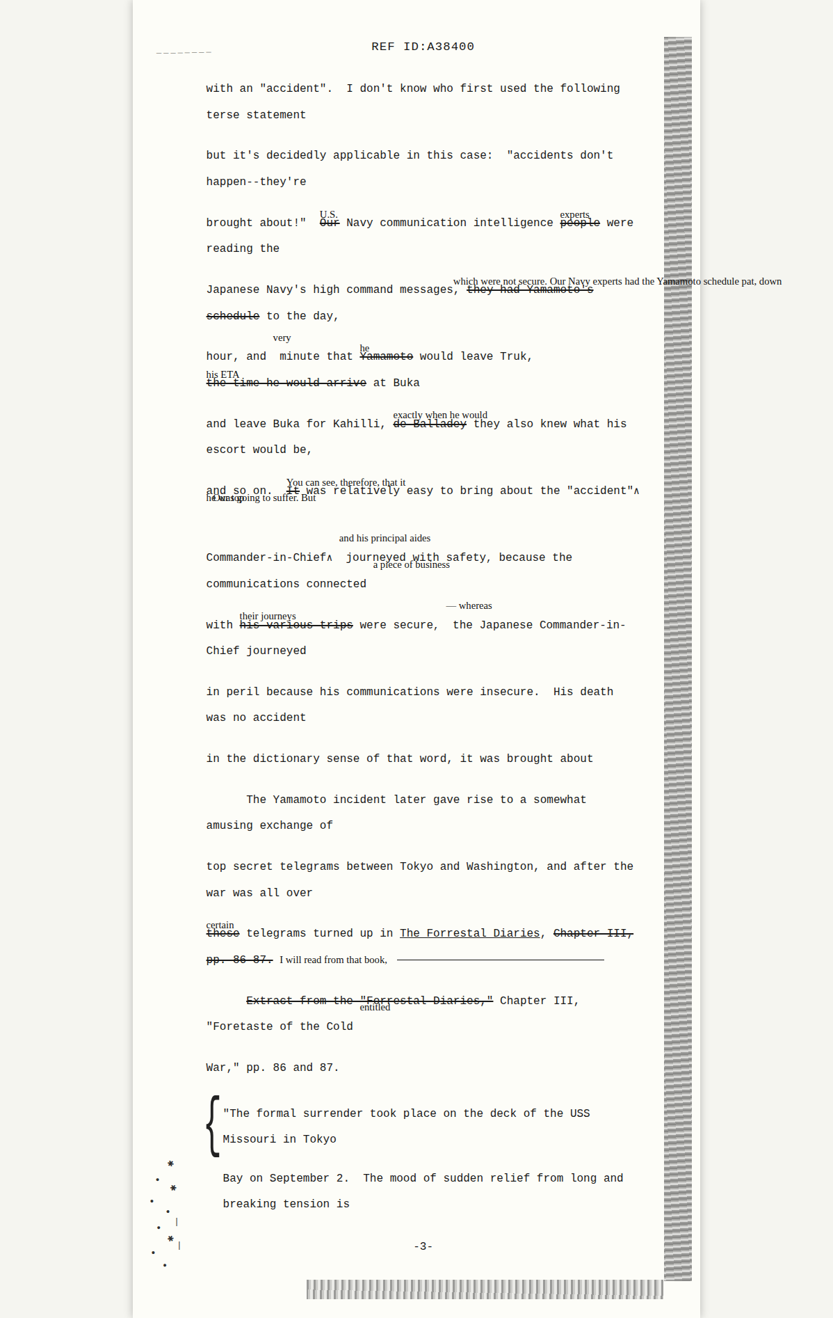————————
REF ID:A38400
with an "accident". I don't know who first used the following terse statement
but it's decidedly applicable in this case: "accidents don't happen--they're
brought about!" U.S. Our Navy communication intelligence experts people were reading the
Japanese Navy's high command messageswhich were not secure. Our Navy experts had the Yamamoto schedule pat, down, they had Yamamoto's schedule to the day,
hour, and very minute that he Yamamoto would leave Truk, his ETA the time he would arrive at Buka
and leave Buka for Kahilli, exactly when he would de Balladey they also knew what his escort would be,
and so on. You can see, therefore, that it It was relatively easy to bring about the "accident"∧ he was going to suffer. But Our top
Commander-in-Chief∧ and his principal aides journeyed with safety, because the communications connected a piece of business
with their journeys his various trips were secure, — whereas the Japanese Commander-in-Chief journeyed
in peril because his communications were insecure. His death was no accident
in the dictionary sense of that word, it was brought about
The Yamamoto incident later gave rise to a somewhat amusing exchange of
top secret telegrams between Tokyo and Washington, and after the war was all over
certain these telegrams turned up in The Forrestal Diaries, Chapter III, pp. 86-87. I will read from that book,
Extract from the "Forrestal Diaries," Chapter III, "Foretaste of the Cold entitled
War," pp. 86 and 87.
{
"The formal surrender took place on the deck of the USS Missouri in Tokyo
Bay on September 2. The mood of sudden relief from long and breaking tension is
✱ • ✱ • • • ✱ • • | |
-3-